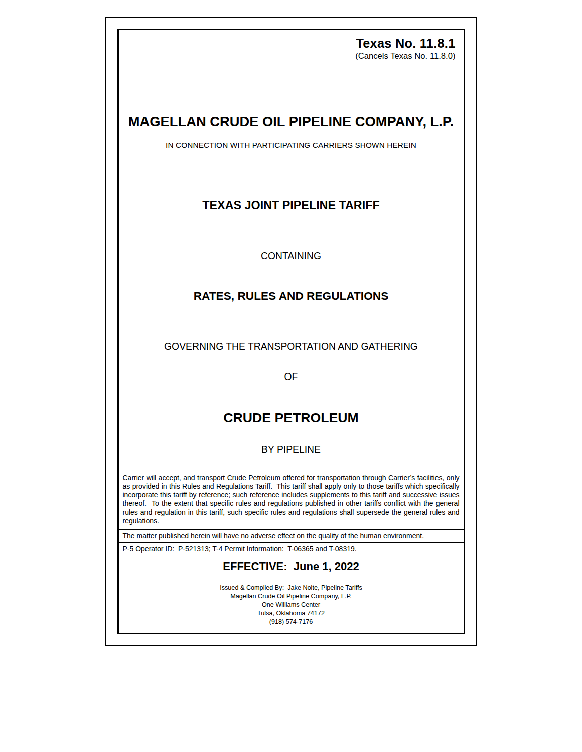Texas No. 11.8.1
(Cancels Texas No. 11.8.0)
MAGELLAN CRUDE OIL PIPELINE COMPANY, L.P.
IN CONNECTION WITH PARTICIPATING CARRIERS SHOWN HEREIN
TEXAS JOINT PIPELINE TARIFF
CONTAINING
RATES, RULES AND REGULATIONS
GOVERNING THE TRANSPORTATION AND GATHERING
OF
CRUDE PETROLEUM
BY PIPELINE
Carrier will accept, and transport Crude Petroleum offered for transportation through Carrier’s facilities, only as provided in this Rules and Regulations Tariff. This tariff shall apply only to those tariffs which specifically incorporate this tariff by reference; such reference includes supplements to this tariff and successive issues thereof. To the extent that specific rules and regulations published in other tariffs conflict with the general rules and regulation in this tariff, such specific rules and regulations shall supersede the general rules and regulations.
The matter published herein will have no adverse effect on the quality of the human environment.
P-5 Operator ID: P-521313; T-4 Permit Information: T-06365 and T-08319.
EFFECTIVE: June 1, 2022
Issued & Compiled By: Jake Nolte, Pipeline Tariffs
Magellan Crude Oil Pipeline Company, L.P.
One Williams Center
Tulsa, Oklahoma 74172
(918) 574-7176